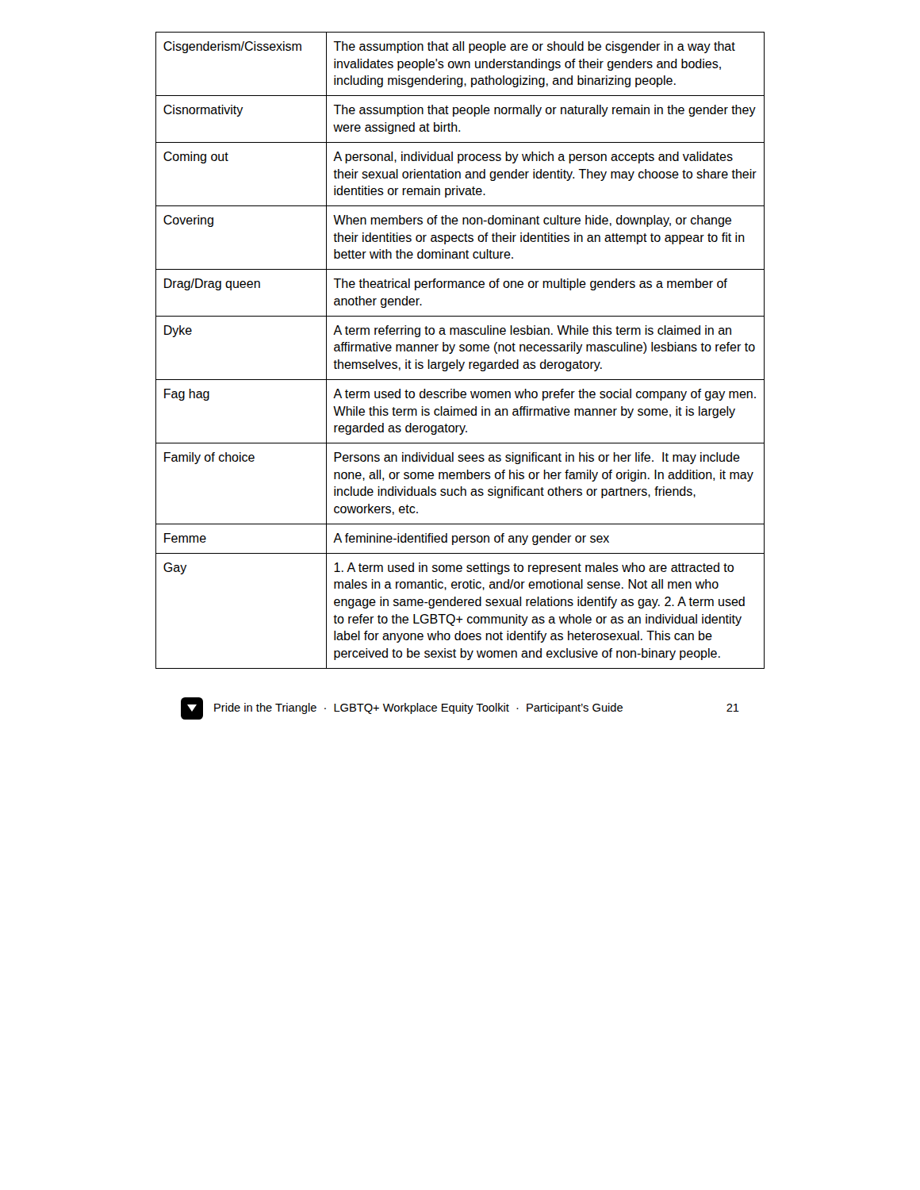| Cisgenderism/Cissexism | The assumption that all people are or should be cisgender in a way that invalidates people's own understandings of their genders and bodies, including misgendering, pathologizing, and binarizing people. |
| Cisnormativity | The assumption that people normally or naturally remain in the gender they were assigned at birth. |
| Coming out | A personal, individual process by which a person accepts and validates their sexual orientation and gender identity. They may choose to share their identities or remain private. |
| Covering | When members of the non-dominant culture hide, downplay, or change their identities or aspects of their identities in an attempt to appear to fit in better with the dominant culture. |
| Drag/Drag queen | The theatrical performance of one or multiple genders as a member of another gender. |
| Dyke | A term referring to a masculine lesbian. While this term is claimed in an affirmative manner by some (not necessarily masculine) lesbians to refer to themselves, it is largely regarded as derogatory. |
| Fag hag | A term used to describe women who prefer the social company of gay men. While this term is claimed in an affirmative manner by some, it is largely regarded as derogatory. |
| Family of choice | Persons an individual sees as significant in his or her life. It may include none, all, or some members of his or her family of origin. In addition, it may include individuals such as significant others or partners, friends, coworkers, etc. |
| Femme | A feminine-identified person of any gender or sex |
| Gay | 1. A term used in some settings to represent males who are attracted to males in a romantic, erotic, and/or emotional sense. Not all men who engage in same-gendered sexual relations identify as gay. 2. A term used to refer to the LGBTQ+ community as a whole or as an individual identity label for anyone who does not identify as heterosexual. This can be perceived to be sexist by women and exclusive of non-binary people. |
Pride in the Triangle·LGBTQ+ Workplace Equity Toolkit·Participant’s Guide
21